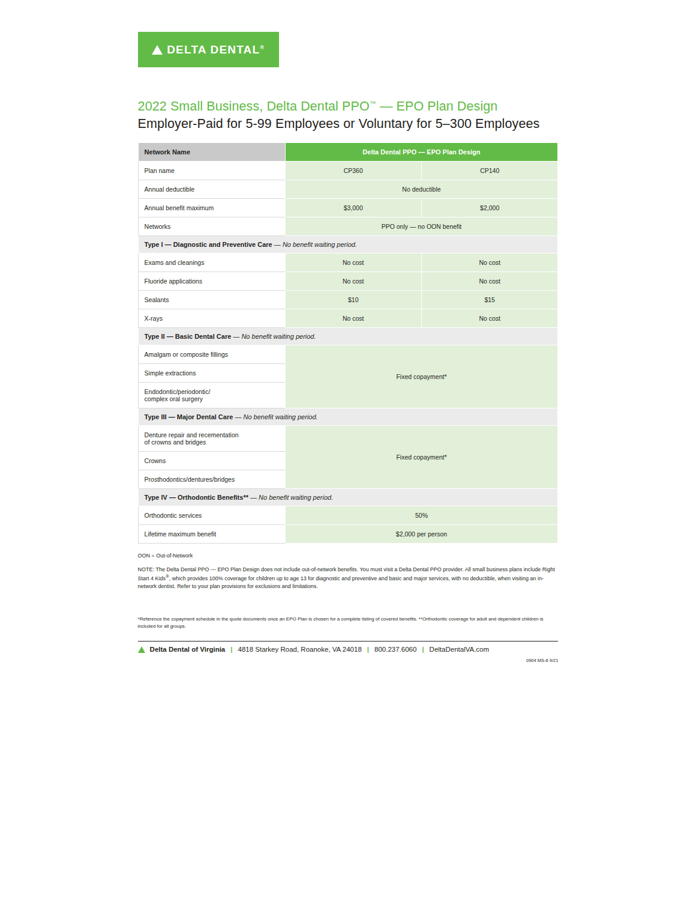DELTA DENTAL®
2022 Small Business, Delta Dental PPO™ — EPO Plan Design
Employer-Paid for 5-99 Employees or Voluntary for 5–300 Employees
| Network Name | Delta Dental PPO — EPO Plan Design |
| Plan name | CP360 | CP140 |
| Annual deductible | No deductible |
| Annual benefit maximum | $3,000 | $2,000 |
| Networks | PPO only — no OON benefit |
| Type I — Diagnostic and Preventive Care — No benefit waiting period. |
| Exams and cleanings | No cost | No cost |
| Fluoride applications | No cost | No cost |
| Sealants | $10 | $15 |
| X-rays | No cost | No cost |
| Type II — Basic Dental Care — No benefit waiting period. |
| Amalgam or composite fillings | Fixed copayment* |
| Simple extractions |
| Endodontic/periodontic/ complex oral surgery |
| Type III — Major Dental Care — No benefit waiting period. |
| Denture repair and recementation of crowns and bridges | Fixed copayment* |
| Crowns |
| Prosthodontics/dentures/bridges |
| Type IV — Orthodontic Benefits** — No benefit waiting period. |
| Orthodontic services | 50% |
| Lifetime maximum benefit | $2,000 per person |
OON = Out-of-Network
NOTE: The Delta Dental PPO — EPO Plan Design does not include out-of-network benefits. You must visit a Delta Dental PPO provider. All small business plans include Right Start 4 Kids®, which provides 100% coverage for children up to age 13 for diagnostic and preventive and basic and major services, with no deductible, when visiting an in-network dentist. Refer to your plan provisions for exclusions and limitations.
*Reference the copayment schedule in the quote documents once an EPO Plan is chosen for a complete listing of covered benefits. **Orthodontic coverage for adult and dependent children is included for all groups.
Delta Dental of Virginia | 4818 Starkey Road, Roanoke, VA 24018 | 800.237.6060 | DeltaDentalVA.com
0904 MS-6 9/21